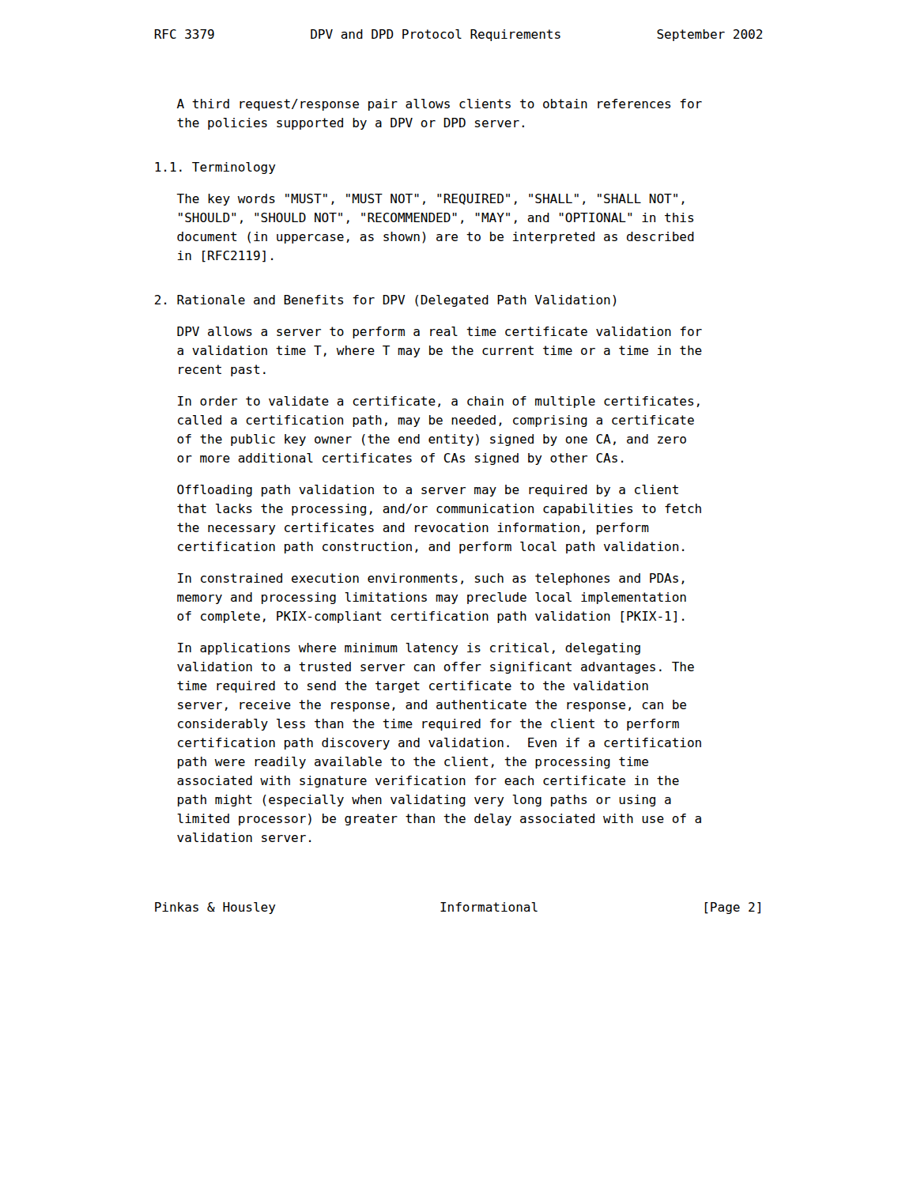RFC 3379 DPV and DPD Protocol Requirements September 2002
A third request/response pair allows clients to obtain references for the policies supported by a DPV or DPD server.
1.1. Terminology
The key words "MUST", "MUST NOT", "REQUIRED", "SHALL", "SHALL NOT", "SHOULD", "SHOULD NOT", "RECOMMENDED", "MAY", and "OPTIONAL" in this document (in uppercase, as shown) are to be interpreted as described in [RFC2119].
2. Rationale and Benefits for DPV (Delegated Path Validation)
DPV allows a server to perform a real time certificate validation for a validation time T, where T may be the current time or a time in the recent past.
In order to validate a certificate, a chain of multiple certificates, called a certification path, may be needed, comprising a certificate of the public key owner (the end entity) signed by one CA, and zero or more additional certificates of CAs signed by other CAs.
Offloading path validation to a server may be required by a client that lacks the processing, and/or communication capabilities to fetch the necessary certificates and revocation information, perform certification path construction, and perform local path validation.
In constrained execution environments, such as telephones and PDAs, memory and processing limitations may preclude local implementation of complete, PKIX-compliant certification path validation [PKIX-1].
In applications where minimum latency is critical, delegating validation to a trusted server can offer significant advantages. The time required to send the target certificate to the validation server, receive the response, and authenticate the response, can be considerably less than the time required for the client to perform certification path discovery and validation. Even if a certification path were readily available to the client, the processing time associated with signature verification for each certificate in the path might (especially when validating very long paths or using a limited processor) be greater than the delay associated with use of a validation server.
Pinkas & Housley Informational [Page 2]